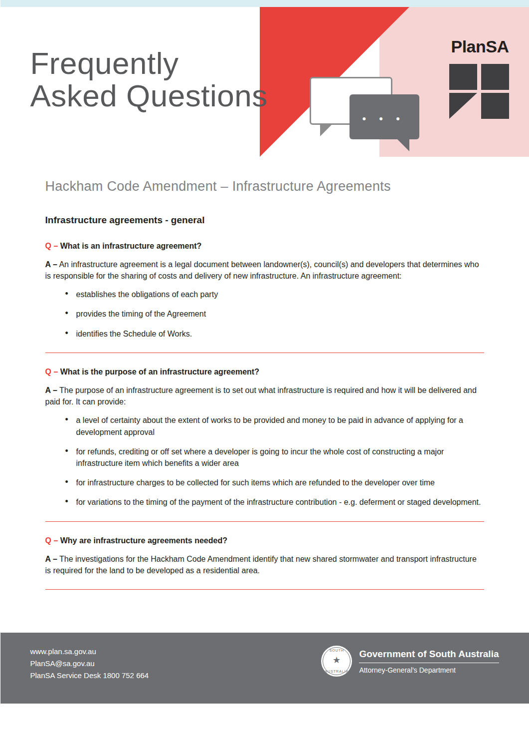Frequently
Asked Questions
• • •
PlanSA
Hackham Code Amendment – Infrastructure Agreements
Infrastructure agreements - general
Q – What is an infrastructure agreement?
A – An infrastructure agreement is a legal document between landowner(s), council(s) and developers that determines who is responsible for the sharing of costs and delivery of new infrastructure. An infrastructure agreement:
establishes the obligations of each party
provides the timing of the Agreement
identifies the Schedule of Works.
Q – What is the purpose of an infrastructure agreement?
A – The purpose of an infrastructure agreement is to set out what infrastructure is required and how it will be delivered and paid for. It can provide:
a level of certainty about the extent of works to be provided and money to be paid in advance of applying for a development approval
for refunds, crediting or off set where a developer is going to incur the whole cost of constructing a major infrastructure item which benefits a wider area
for infrastructure charges to be collected for such items which are refunded to the developer over time
for variations to the timing of the payment of the infrastructure contribution - e.g. deferment or staged development.
Q – Why are infrastructure agreements needed?
A – The investigations for the Hackham Code Amendment identify that new shared stormwater and transport infrastructure is required for the land to be developed as a residential area.
www.plan.sa.gov.au
PlanSA@sa.gov.au
PlanSA Service Desk 1800 752 664
SOUTH
★
AUSTRALIA
Government of South Australia
Attorney-General’s Department